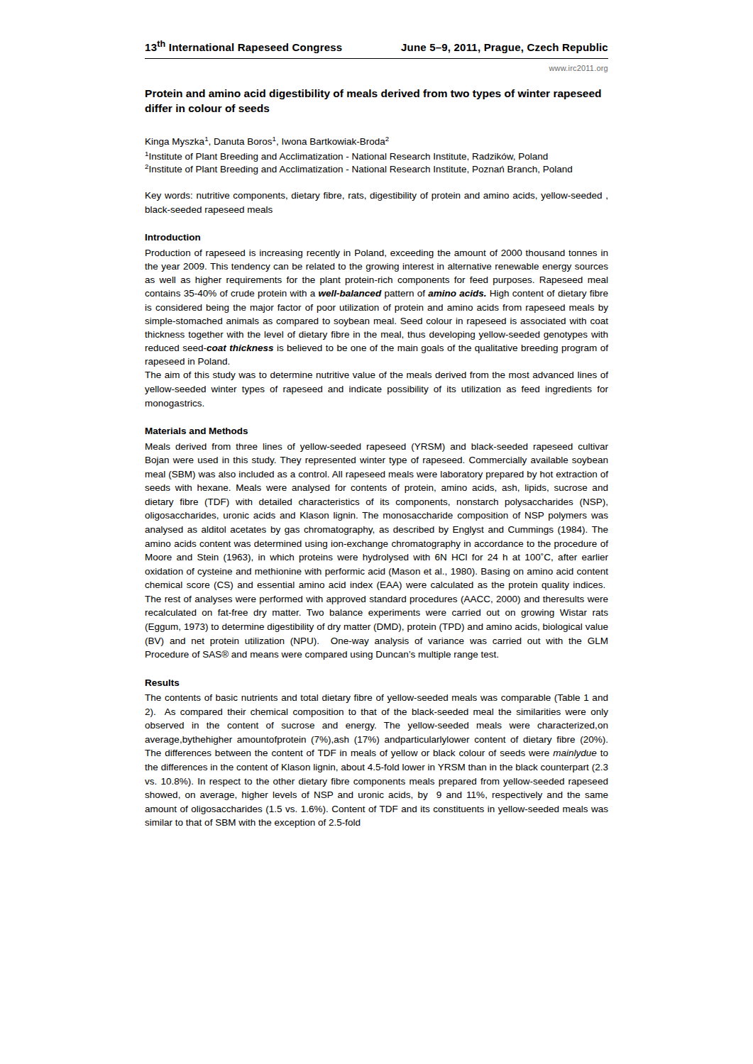13th International Rapeseed Congress
June 5–9, 2011, Prague, Czech Republic
www.irc2011.org
Protein and amino acid digestibility of meals derived from two types of winter rapeseed differ in colour of seeds
Kinga Myszka1, Danuta Boros1, Iwona Bartkowiak-Broda2
1Institute of Plant Breeding and Acclimatization - National Research Institute, Radzików, Poland
2Institute of Plant Breeding and Acclimatization - National Research Institute, Poznań Branch, Poland
Key words: nutritive components, dietary fibre, rats, digestibility of protein and amino acids, yellow-seeded , black-seeded rapeseed meals
Introduction
Production of rapeseed is increasing recently in Poland, exceeding the amount of 2000 thousand tonnes in the year 2009. This tendency can be related to the growing interest in alternative renewable energy sources as well as higher requirements for the plant protein-rich components for feed purposes. Rapeseed meal contains 35-40% of crude protein with a well-balanced pattern of amino acids. High content of dietary fibre is considered being the major factor of poor utilization of protein and amino acids from rapeseed meals by simple-stomached animals as compared to soybean meal. Seed colour in rapeseed is associated with coat thickness together with the level of dietary fibre in the meal, thus developing yellow-seeded genotypes with reduced seed-coat thickness is believed to be one of the main goals of the qualitative breeding program of rapeseed in Poland.
The aim of this study was to determine nutritive value of the meals derived from the most advanced lines of yellow-seeded winter types of rapeseed and indicate possibility of its utilization as feed ingredients for monogastrics.
Materials and Methods
Meals derived from three lines of yellow-seeded rapeseed (YRSM) and black-seeded rapeseed cultivar Bojan were used in this study. They represented winter type of rapeseed. Commercially available soybean meal (SBM) was also included as a control. All rapeseed meals were laboratory prepared by hot extraction of seeds with hexane. Meals were analysed for contents of protein, amino acids, ash, lipids, sucrose and dietary fibre (TDF) with detailed characteristics of its components, nonstarch polysaccharides (NSP), oligosaccharides, uronic acids and Klason lignin. The monosaccharide composition of NSP polymers was analysed as alditol acetates by gas chromatography, as described by Englyst and Cummings (1984). The amino acids content was determined using ion-exchange chromatography in accordance to the procedure of Moore and Stein (1963), in which proteins were hydrolysed with 6N HCl for 24 h at 100˚C, after earlier oxidation of cysteine and methionine with performic acid (Mason et al., 1980). Basing on amino acid content chemical score (CS) and essential amino acid index (EAA) were calculated as the protein quality indices. The rest of analyses were performed with approved standard procedures (AACC, 2000) and theresults were recalculated on fat-free dry matter. Two balance experiments were carried out on growing Wistar rats (Eggum, 1973) to determine digestibility of dry matter (DMD), protein (TPD) and amino acids, biological value (BV) and net protein utilization (NPU). One-way analysis of variance was carried out with the GLM Procedure of SAS® and means were compared using Duncan’s multiple range test.
Results
The contents of basic nutrients and total dietary fibre of yellow-seeded meals was comparable (Table 1 and 2). As compared their chemical composition to that of the black-seeded meal the similarities were only observed in the content of sucrose and energy. The yellow-seeded meals were characterized,on average,bythehigher amountofprotein (7%),ash (17%) andparticularlylower content of dietary fibre (20%). The differences between the content of TDF in meals of yellow or black colour of seeds were mainlydue to the differences in the content of Klason lignin, about 4.5-fold lower in YRSM than in the black counterpart (2.3 vs. 10.8%). In respect to the other dietary fibre components meals prepared from yellow-seeded rapeseed showed, on average, higher levels of NSP and uronic acids, by 9 and 11%, respectively and the same amount of oligosaccharides (1.5 vs. 1.6%). Content of TDF and its constituents in yellow-seeded meals was similar to that of SBM with the exception of 2.5-fold